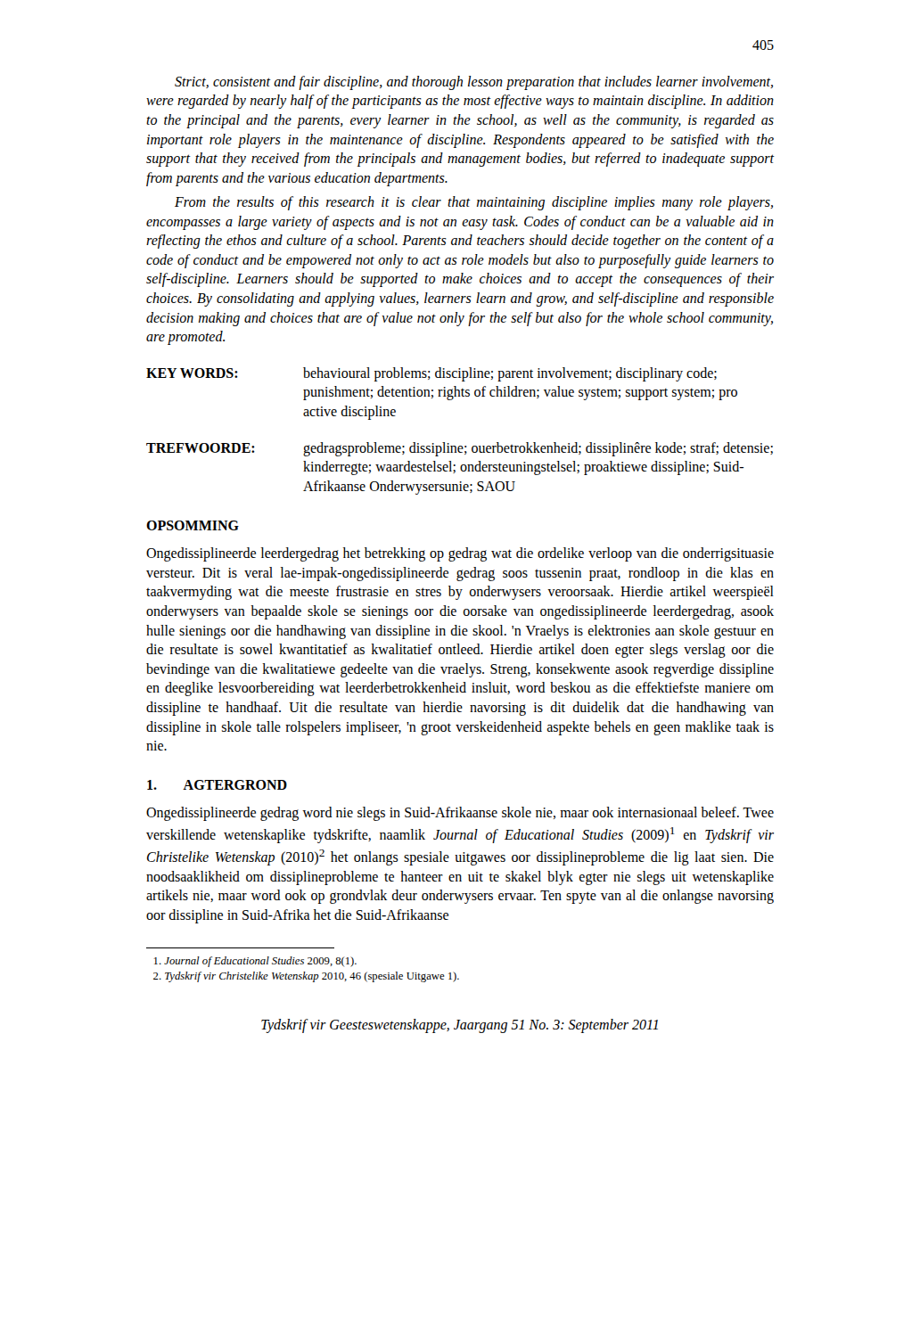405
Strict, consistent and fair discipline, and thorough lesson preparation that includes learner involvement, were regarded by nearly half of the participants as the most effective ways to maintain discipline. In addition to the principal and the parents, every learner in the school, as well as the community, is regarded as important role players in the maintenance of discipline. Respondents appeared to be satisfied with the support that they received from the principals and management bodies, but referred to inadequate support from parents and the various education departments.
From the results of this research it is clear that maintaining discipline implies many role players, encompasses a large variety of aspects and is not an easy task. Codes of conduct can be a valuable aid in reflecting the ethos and culture of a school. Parents and teachers should decide together on the content of a code of conduct and be empowered not only to act as role models but also to purposefully guide learners to self-discipline. Learners should be supported to make choices and to accept the consequences of their choices. By consolidating and applying values, learners learn and grow, and self-discipline and responsible decision making and choices that are of value not only for the self but also for the whole school community, are promoted.
Key words:
behavioural problems; discipline; parent involvement; disciplinary code; punishment; detention; rights of children; value system; support system; pro active discipline
Trefwoorde:
gedragsprobleme; dissipline; ouerbetrokkenheid; dissiplinêre kode; straf; detensie; kinderregte; waardestelsel; ondersteuningstelsel; proaktiewe dissipline; Suid-Afrikaanse Onderwysersunie; SAOU
OPSOMMING
Ongedissiplineerde leerdergedrag het betrekking op gedrag wat die ordelike verloop van die onderrigsituasie versteur. Dit is veral lae-impak-ongedissiplineerde gedrag soos tussenin praat, rondloop in die klas en taakvermyding wat die meeste frustrasie en stres by onderwysers veroorsaak. Hierdie artikel weerspieël onderwysers van bepaalde skole se sienings oor die oorsake van ongedissiplineerde leerdergedrag, asook hulle sienings oor die handhawing van dissipline in die skool. 'n Vraelys is elektronies aan skole gestuur en die resultate is sowel kwantitatief as kwalitatief ontleed. Hierdie artikel doen egter slegs verslag oor die bevindinge van die kwalitatiewe gedeelte van die vraelys. Streng, konsekwente asook regverdige dissipline en deeglike lesvoorbereiding wat leerderbetrokkenheid insluit, word beskou as die effektiefste maniere om dissipline te handhaaf. Uit die resultate van hierdie navorsing is dit duidelik dat die handhawing van dissipline in skole talle rolspelers impliseer, 'n groot verskeidenheid aspekte behels en geen maklike taak is nie.
1. AGTERGROND
Ongedissiplineerde gedrag word nie slegs in Suid-Afrikaanse skole nie, maar ook internasionaal beleef. Twee verskillende wetenskaplike tydskrifte, naamlik Journal of Educational Studies (2009)1 en Tydskrif vir Christelike Wetenskap (2010)2 het onlangs spesiale uitgawes oor dissiplineprobleme die lig laat sien. Die noodsaaklikheid om dissiplineprobleme te hanteer en uit te skakel blyk egter nie slegs uit wetenskaplike artikels nie, maar word ook op grondvlak deur onderwysers ervaar. Ten spyte van al die onlangse navorsing oor dissipline in Suid-Afrika het die Suid-Afrikaanse
Journal of Educational Studies 2009, 8(1).
Tydskrif vir Christelike Wetenskap 2010, 46 (spesiale Uitgawe 1).
Tydskrif vir Geesteswetenskappe, Jaargang 51 No. 3: September 2011